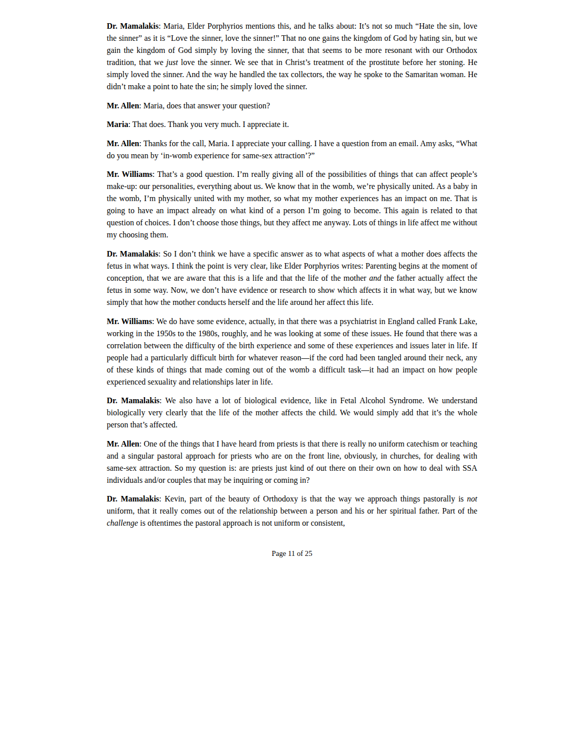Dr. Mamalakis: Maria, Elder Porphyrios mentions this, and he talks about: It’s not so much “Hate the sin, love the sinner” as it is “Love the sinner, love the sinner!” That no one gains the kingdom of God by hating sin, but we gain the kingdom of God simply by loving the sinner, that that seems to be more resonant with our Orthodox tradition, that we just love the sinner. We see that in Christ’s treatment of the prostitute before her stoning. He simply loved the sinner. And the way he handled the tax collectors, the way he spoke to the Samaritan woman. He didn’t make a point to hate the sin; he simply loved the sinner.
Mr. Allen: Maria, does that answer your question?
Maria: That does. Thank you very much. I appreciate it.
Mr. Allen: Thanks for the call, Maria. I appreciate your calling. I have a question from an email. Amy asks, “What do you mean by ‘in-womb experience for same-sex attraction’?”
Mr. Williams: That’s a good question. I’m really giving all of the possibilities of things that can affect people’s make-up: our personalities, everything about us. We know that in the womb, we’re physically united. As a baby in the womb, I’m physically united with my mother, so what my mother experiences has an impact on me. That is going to have an impact already on what kind of a person I’m going to become. This again is related to that question of choices. I don’t choose those things, but they affect me anyway. Lots of things in life affect me without my choosing them.
Dr. Mamalakis: So I don’t think we have a specific answer as to what aspects of what a mother does affects the fetus in what ways. I think the point is very clear, like Elder Porphyrios writes: Parenting begins at the moment of conception, that we are aware that this is a life and that the life of the mother and the father actually affect the fetus in some way. Now, we don’t have evidence or research to show which affects it in what way, but we know simply that how the mother conducts herself and the life around her affect this life.
Mr. Williams: We do have some evidence, actually, in that there was a psychiatrist in England called Frank Lake, working in the 1950s to the 1980s, roughly, and he was looking at some of these issues. He found that there was a correlation between the difficulty of the birth experience and some of these experiences and issues later in life. If people had a particularly difficult birth for whatever reason—if the cord had been tangled around their neck, any of these kinds of things that made coming out of the womb a difficult task—it had an impact on how people experienced sexuality and relationships later in life.
Dr. Mamalakis: We also have a lot of biological evidence, like in Fetal Alcohol Syndrome. We understand biologically very clearly that the life of the mother affects the child. We would simply add that it’s the whole person that’s affected.
Mr. Allen: One of the things that I have heard from priests is that there is really no uniform catechism or teaching and a singular pastoral approach for priests who are on the front line, obviously, in churches, for dealing with same-sex attraction. So my question is: are priests just kind of out there on their own on how to deal with SSA individuals and/or couples that may be inquiring or coming in?
Dr. Mamalakis: Kevin, part of the beauty of Orthodoxy is that the way we approach things pastorally is not uniform, that it really comes out of the relationship between a person and his or her spiritual father. Part of the challenge is oftentimes the pastoral approach is not uniform or consistent,
Page 11 of 25